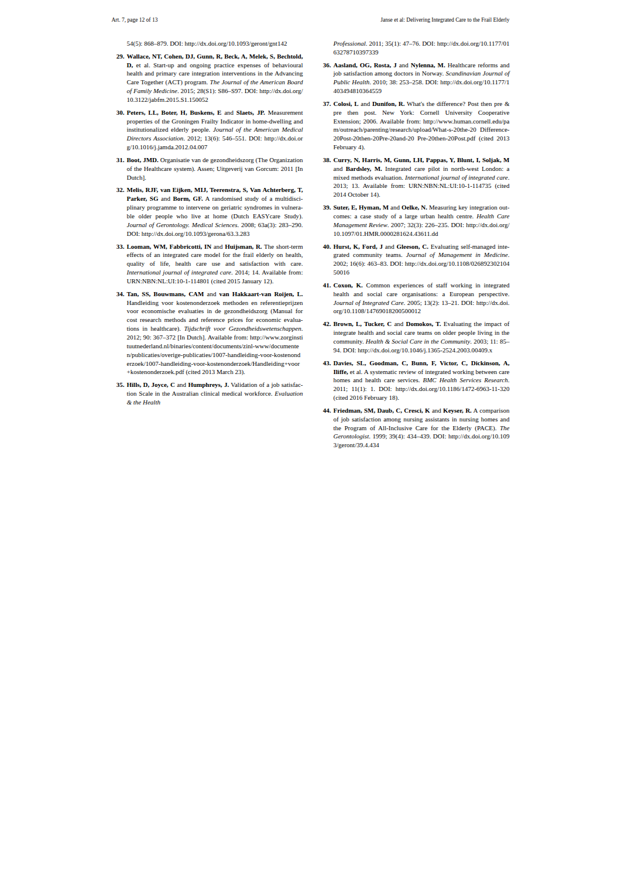Art. 7, page 12 of 13
Janse et al: Delivering Integrated Care to the Frail Elderly
54(5): 868–879. DOI: http://dx.doi.org/10.1093/geront/gnt142
29. Wallace, NT, Cohen, DJ, Gunn, R, Beck, A, Melek, S, Bechtold, D, et al. Start-up and ongoing practice expenses of behavioural health and primary care integration interventions in the Advancing Care Together (ACT) program. The Journal of the American Board of Family Medicine. 2015; 28(S1): S86–S97. DOI: http://dx.doi.org/10.3122/jabfm.2015.S1.150052
30. Peters, LL, Boter, H, Buskens, E and Slaets, JP. Measurement properties of the Groningen Frailty Indicator in home-dwelling and institutionalized elderly people. Journal of the American Medical Directors Association. 2012; 13(6): 546–551. DOI: http://dx.doi.org/10.1016/j.jamda.2012.04.007
31. Boot, JMD. Organisatie van de gezondheidszorg (The Organization of the Healthcare system). Assen; Uitgeverij van Gorcum: 2011 [In Dutch].
32. Melis, RJF, van Eijken, MIJ, Teerenstra, S, Van Achterberg, T, Parker, SG and Borm, GF. A randomised study of a multidisciplinary programme to intervene on geriatric syndromes in vulnerable older people who live at home (Dutch EASYcare Study). Journal of Gerontology. Medical Sciences. 2008; 63a(3): 283–290. DOI: http://dx.doi.org/10.1093/gerona/63.3.283
33. Looman, WM, Fabbricotti, IN and Huijsman, R. The short-term effects of an integrated care model for the frail elderly on health, quality of life, health care use and satisfaction with care. International journal of integrated care. 2014; 14. Available from: URN:NBN:NL:UI:10-1-114801 (cited 2015 January 12).
34. Tan, SS, Bouwmans, CAM and van Hakkaart-van Roijen, L. Handleiding voor kostenonderzoek methoden en referentieprijzen voor economische evaluaties in de gezondheidszorg (Manual for cost research methods and reference prices for economic evaluations in healthcare). Tijdschrift voor Gezondheidswetenschappen. 2012; 90: 367–372 [In Dutch]. Available from: http://www.zorginstituutnederland.nl/binaries/content/documents/zinl-www/documenten/publicaties/overige-publicaties/1007-handleiding-voor-kostenonderzoek/1007-handleiding-voor-kostenonderzoek/Handleiding+voor+kostenonderzoek.pdf (cited 2013 March 23).
35. Hills, D, Joyce, C and Humphreys, J. Validation of a job satisfaction Scale in the Australian clinical medical workforce. Evaluation & the Health
Professional. 2011; 35(1): 47–76. DOI: http://dx.doi.org/10.1177/0163278710397339
36. Aasland, OG, Rosta, J and Nylenna, M. Healthcare reforms and job satisfaction among doctors in Norway. Scandinavian Journal of Public Health. 2010; 38: 253–258. DOI: http://dx.doi.org/10.1177/1403494810364559
37. Colosi, L and Dunifon, R. What's the difference? Post then pre & pre then post. New York: Cornell University Cooperative Extension; 2006. Available from: http://www.human.cornell.edu/pam/outreach/parenting/research/upload/What-s-20the-20 Difference-20Post-20then-20Pre-20and-20 Pre-20then-20Post.pdf (cited 2013 February 4).
38. Curry, N, Harris, M, Gunn, LH, Pappas, Y, Blunt, I, Soljak, M and Bardsley, M. Integrated care pilot in north-west London: a mixed methods evaluation. International journal of integrated care. 2013; 13. Available from: URN:NBN:NL:UI:10-1-114735 (cited 2014 October 14).
39. Suter, E, Hyman, M and Oelke, N. Measuring key integration outcomes: a case study of a large urban health centre. Health Care Management Review. 2007; 32(3): 226–235. DOI: http://dx.doi.org/10.1097/01.HMR.0000281624.43611.dd
40. Hurst, K, Ford, J and Gleeson, C. Evaluating self-managed integrated community teams. Journal of Management in Medicine. 2002; 16(6): 463–83. DOI: http://dx.doi.org/10.1108/02689230210450016
41. Coxon, K. Common experiences of staff working in integrated health and social care organisations: a European perspective. Journal of Integrated Care. 2005; 13(2): 13–21. DOI: http://dx.doi.org/10.1108/14769018200500012
42. Brown, L, Tucker, C and Domokos, T. Evaluating the impact of integrate health and social care teams on older people living in the community. Health & Social Care in the Community. 2003; 11: 85–94. DOI: http://dx.doi.org/10.1046/j.1365-2524.2003.00409.x
43. Davies, SL, Goodman, C, Bunn, F, Victor, C, Dickinson, A, Iliffe, et al. A systematic review of integrated working between care homes and health care services. BMC Health Services Research. 2011; 11(1): 1. DOI: http://dx.doi.org/10.1186/1472-6963-11-320 (cited 2016 February 18).
44. Friedman, SM, Daub, C, Cresci, K and Keyser, R. A comparison of job satisfaction among nursing assistants in nursing homes and the Program of All-Inclusive Care for the Elderly (PACE). The Gerontologist. 1999; 39(4): 434–439. DOI: http://dx.doi.org/10.1093/geront/39.4.434